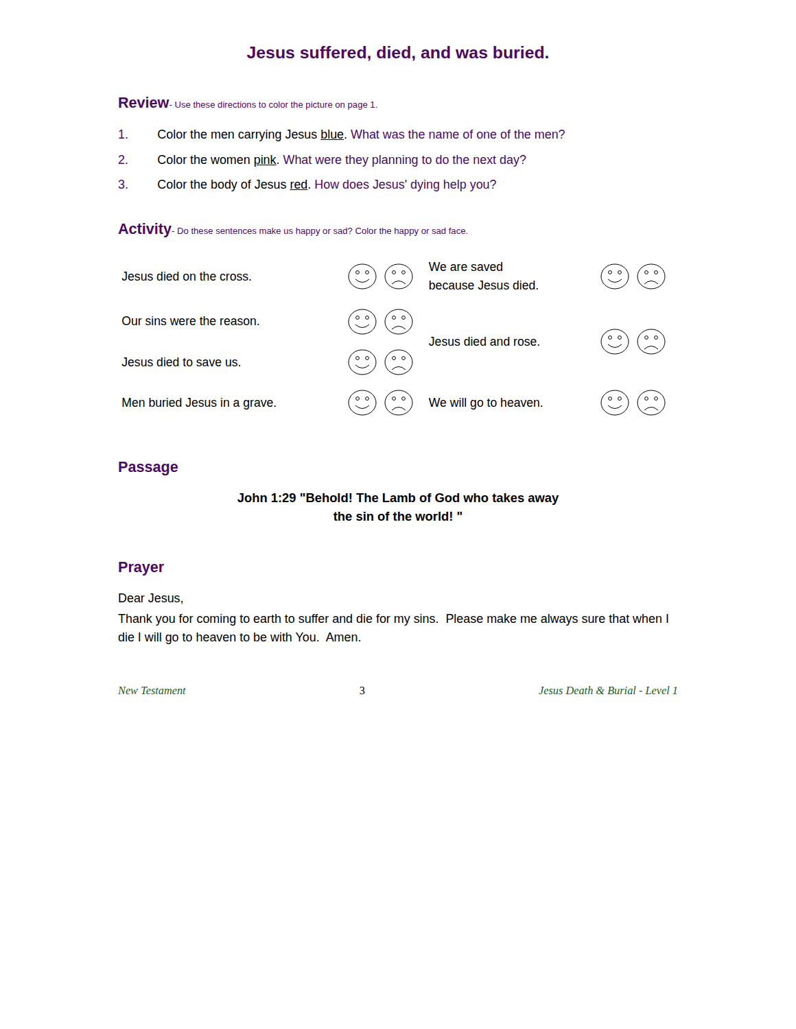Jesus suffered, died, and was buried.
Review- Use these directions to color the picture on page 1.
Color the men carrying Jesus blue. What was the name of one of the men?
Color the women pink. What were they planning to do the next day?
Color the body of Jesus red. How does Jesus' dying help you?
Activity- Do these sentences make us happy or sad? Color the happy or sad face.
| Jesus died on the cross. | | We are saved because Jesus died. | |
| Our sins were the reason. | | Jesus died and rose. | |
| Jesus died to save us. | |
| Men buried Jesus in a grave. | | We will go to heaven. | |
Passage
John 1:29 "Behold! The Lamb of God who takes away
the sin of the world! "
Prayer
Dear Jesus,
Thank you for coming to earth to suffer and die for my sins. Please make me always sure that when I die I will go to heaven to be with You. Amen.
New Testament 3 Jesus Death & Burial - Level 1